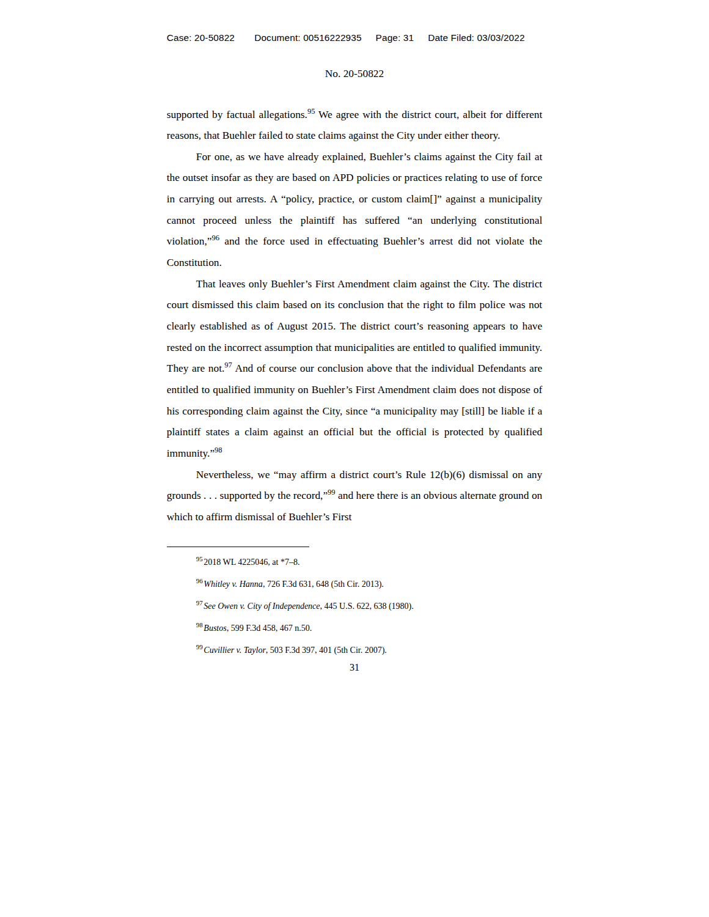Case: 20-50822 Document: 00516222935 Page: 31 Date Filed: 03/03/2022
No. 20-50822
supported by factual allegations.95 We agree with the district court, albeit for different reasons, that Buehler failed to state claims against the City under either theory.
For one, as we have already explained, Buehler’s claims against the City fail at the outset insofar as they are based on APD policies or practices relating to use of force in carrying out arrests. A “policy, practice, or custom claim[]” against a municipality cannot proceed unless the plaintiff has suffered “an underlying constitutional violation,”96 and the force used in effectuating Buehler’s arrest did not violate the Constitution.
That leaves only Buehler’s First Amendment claim against the City. The district court dismissed this claim based on its conclusion that the right to film police was not clearly established as of August 2015. The district court’s reasoning appears to have rested on the incorrect assumption that municipalities are entitled to qualified immunity. They are not.97 And of course our conclusion above that the individual Defendants are entitled to qualified immunity on Buehler’s First Amendment claim does not dispose of his corresponding claim against the City, since “a municipality may [still] be liable if a plaintiff states a claim against an official but the official is protected by qualified immunity.”98
Nevertheless, we “may affirm a district court’s Rule 12(b)(6) dismissal on any grounds . . . supported by the record,”99 and here there is an obvious alternate ground on which to affirm dismissal of Buehler’s First
952018 WL 4225046, at *7–8.
96 Whitley v. Hanna, 726 F.3d 631, 648 (5th Cir. 2013).
97 See Owen v. City of Independence, 445 U.S. 622, 638 (1980).
98 Bustos, 599 F.3d 458, 467 n.50.
99 Cuvillier v. Taylor, 503 F.3d 397, 401 (5th Cir. 2007).
31